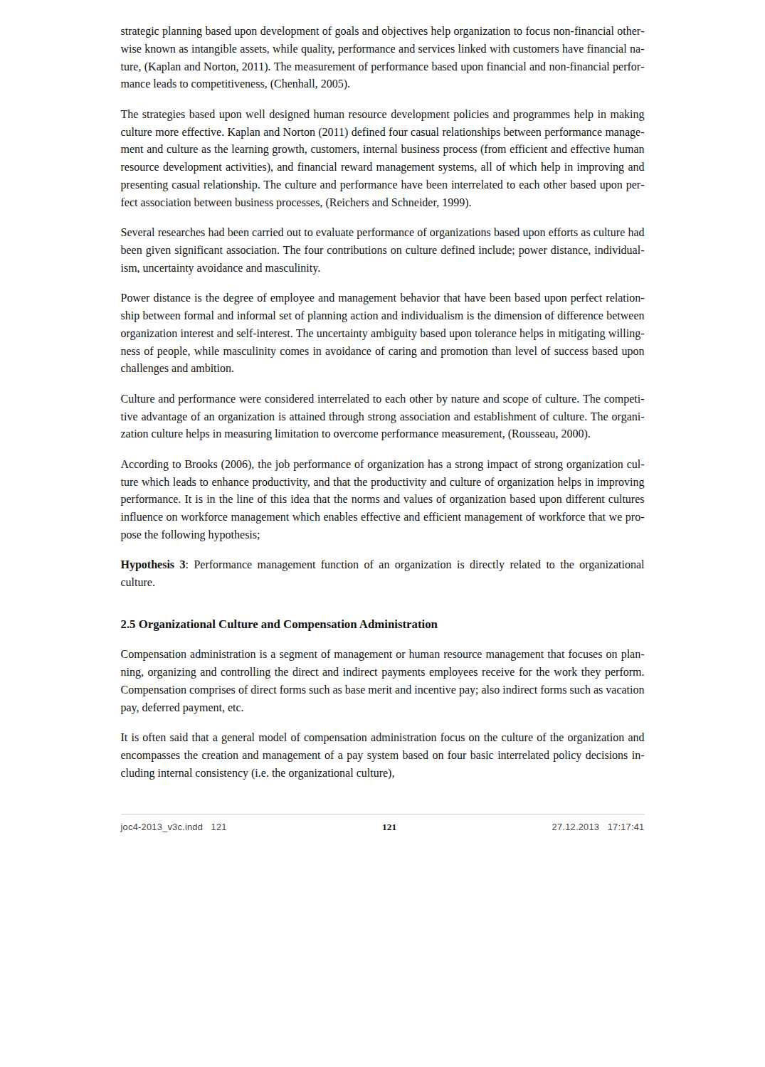strategic planning based upon development of goals and objectives help organization to focus non-financial otherwise known as intangible assets, while quality, performance and services linked with customers have financial nature, (Kaplan and Norton, 2011). The measurement of performance based upon financial and non-financial performance leads to competitiveness, (Chenhall, 2005).
The strategies based upon well designed human resource development policies and programmes help in making culture more effective. Kaplan and Norton (2011) defined four casual relationships between performance management and culture as the learning growth, customers, internal business process (from efficient and effective human resource development activities), and financial reward management systems, all of which help in improving and presenting casual relationship. The culture and performance have been interrelated to each other based upon perfect association between business processes, (Reichers and Schneider, 1999).
Several researches had been carried out to evaluate performance of organizations based upon efforts as culture had been given significant association. The four contributions on culture defined include; power distance, individualism, uncertainty avoidance and masculinity.
Power distance is the degree of employee and management behavior that have been based upon perfect relationship between formal and informal set of planning action and individualism is the dimension of difference between organization interest and self-interest. The uncertainty ambiguity based upon tolerance helps in mitigating willingness of people, while masculinity comes in avoidance of caring and promotion than level of success based upon challenges and ambition.
Culture and performance were considered interrelated to each other by nature and scope of culture. The competitive advantage of an organization is attained through strong association and establishment of culture. The organization culture helps in measuring limitation to overcome performance measurement, (Rousseau, 2000).
According to Brooks (2006), the job performance of organization has a strong impact of strong organization culture which leads to enhance productivity, and that the productivity and culture of organization helps in improving performance. It is in the line of this idea that the norms and values of organization based upon different cultures influence on workforce management which enables effective and efficient management of workforce that we propose the following hypothesis;
Hypothesis 3: Performance management function of an organization is directly related to the organizational culture.
2.5 Organizational Culture and Compensation Administration
Compensation administration is a segment of management or human resource management that focuses on planning, organizing and controlling the direct and indirect payments employees receive for the work they perform. Compensation comprises of direct forms such as base merit and incentive pay; also indirect forms such as vacation pay, deferred payment, etc.
It is often said that a general model of compensation administration focus on the culture of the organization and encompasses the creation and management of a pay system based on four basic interrelated policy decisions including internal consistency (i.e. the organizational culture),
joc4-2013_v3c.indd 121 121 27.12.2013 17:17:41